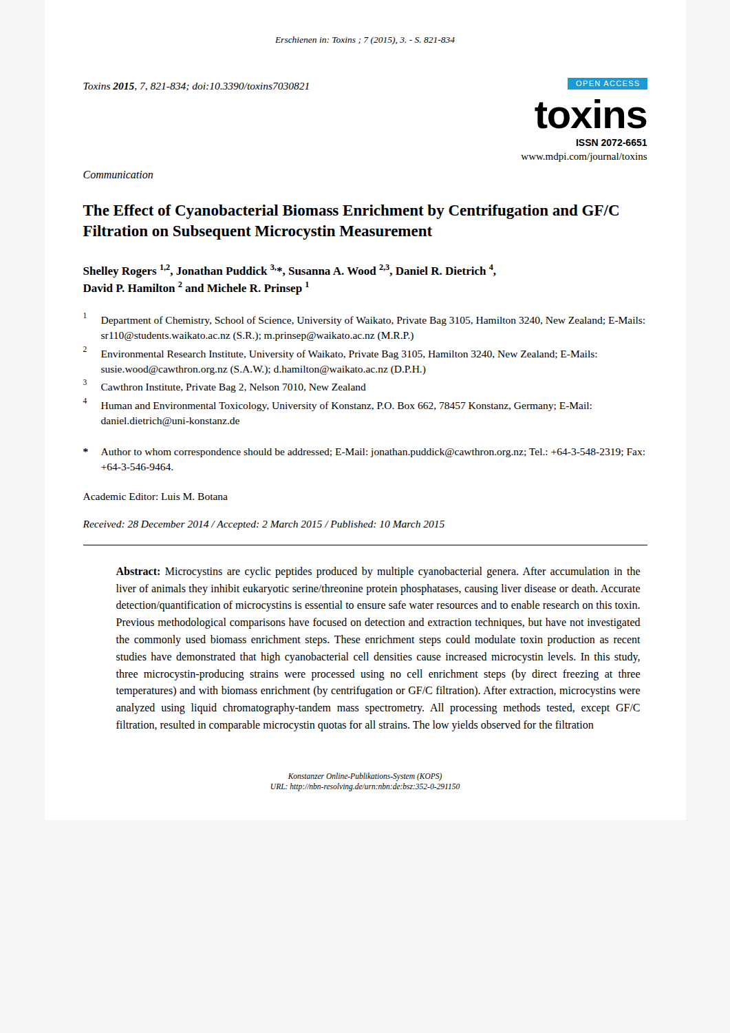Erschienen in: Toxins ; 7 (2015), 3. - S. 821-834
Toxins 2015, 7, 821-834; doi:10.3390/toxins7030821
OPEN ACCESS
toxins
ISSN 2072-6651
www.mdpi.com/journal/toxins
Communication
The Effect of Cyanobacterial Biomass Enrichment by Centrifugation and GF/C Filtration on Subsequent Microcystin Measurement
Shelley Rogers 1,2, Jonathan Puddick 3,*, Susanna A. Wood 2,3, Daniel R. Dietrich 4,
David P. Hamilton 2 and Michele R. Prinsep 1
Department of Chemistry, School of Science, University of Waikato, Private Bag 3105, Hamilton 3240, New Zealand; E-Mails: sr110@students.waikato.ac.nz (S.R.); m.prinsep@waikato.ac.nz (M.R.P.)
Environmental Research Institute, University of Waikato, Private Bag 3105, Hamilton 3240, New Zealand; E-Mails: susie.wood@cawthron.org.nz (S.A.W.); d.hamilton@waikato.ac.nz (D.P.H.)
Cawthron Institute, Private Bag 2, Nelson 7010, New Zealand
Human and Environmental Toxicology, University of Konstanz, P.O. Box 662, 78457 Konstanz, Germany; E-Mail: daniel.dietrich@uni-konstanz.de
*Author to whom correspondence should be addressed; E-Mail: jonathan.puddick@cawthron.org.nz; Tel.: +64-3-548-2319; Fax: +64-3-546-9464.
Academic Editor: Luis M. Botana
Received: 28 December 2014 / Accepted: 2 March 2015 / Published: 10 March 2015
Abstract: Microcystins are cyclic peptides produced by multiple cyanobacterial genera. After accumulation in the liver of animals they inhibit eukaryotic serine/threonine protein phosphatases, causing liver disease or death. Accurate detection/quantification of microcystins is essential to ensure safe water resources and to enable research on this toxin. Previous methodological comparisons have focused on detection and extraction techniques, but have not investigated the commonly used biomass enrichment steps. These enrichment steps could modulate toxin production as recent studies have demonstrated that high cyanobacterial cell densities cause increased microcystin levels. In this study, three microcystin-producing strains were processed using no cell enrichment steps (by direct freezing at three temperatures) and with biomass enrichment (by centrifugation or GF/C filtration). After extraction, microcystins were analyzed using liquid chromatography-tandem mass spectrometry. All processing methods tested, except GF/C filtration, resulted in comparable microcystin quotas for all strains. The low yields observed for the filtration
Konstanzer Online-Publikations-System (KOPS)
URL: http://nbn-resolving.de/urn:nbn:de:bsz:352-0-291150